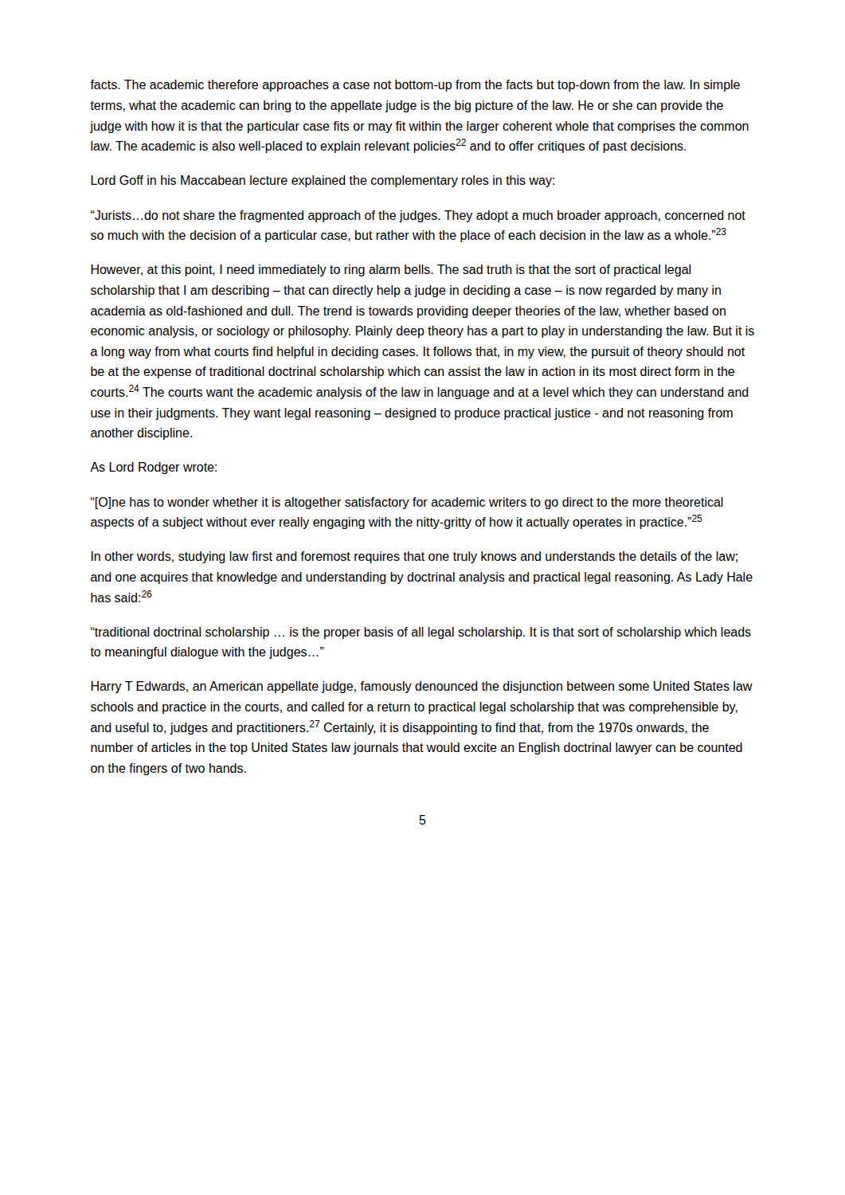facts. The academic therefore approaches a case not bottom-up from the facts but top-down from the law. In simple terms, what the academic can bring to the appellate judge is the big picture of the law. He or she can provide the judge with how it is that the particular case fits or may fit within the larger coherent whole that comprises the common law. The academic is also well-placed to explain relevant policies22 and to offer critiques of past decisions.
Lord Goff in his Maccabean lecture explained the complementary roles in this way:
“Jurists…do not share the fragmented approach of the judges. They adopt a much broader approach, concerned not so much with the decision of a particular case, but rather with the place of each decision in the law as a whole.”23
However, at this point, I need immediately to ring alarm bells. The sad truth is that the sort of practical legal scholarship that I am describing – that can directly help a judge in deciding a case – is now regarded by many in academia as old-fashioned and dull. The trend is towards providing deeper theories of the law, whether based on economic analysis, or sociology or philosophy. Plainly deep theory has a part to play in understanding the law. But it is a long way from what courts find helpful in deciding cases. It follows that, in my view, the pursuit of theory should not be at the expense of traditional doctrinal scholarship which can assist the law in action in its most direct form in the courts.24 The courts want the academic analysis of the law in language and at a level which they can understand and use in their judgments. They want legal reasoning – designed to produce practical justice - and not reasoning from another discipline.
As Lord Rodger wrote:
“[O]ne has to wonder whether it is altogether satisfactory for academic writers to go direct to the more theoretical aspects of a subject without ever really engaging with the nitty-gritty of how it actually operates in practice.”25
In other words, studying law first and foremost requires that one truly knows and understands the details of the law; and one acquires that knowledge and understanding by doctrinal analysis and practical legal reasoning. As Lady Hale has said:26
“traditional doctrinal scholarship … is the proper basis of all legal scholarship. It is that sort of scholarship which leads to meaningful dialogue with the judges…”
Harry T Edwards, an American appellate judge, famously denounced the disjunction between some United States law schools and practice in the courts, and called for a return to practical legal scholarship that was comprehensible by, and useful to, judges and practitioners.27 Certainly, it is disappointing to find that, from the 1970s onwards, the number of articles in the top United States law journals that would excite an English doctrinal lawyer can be counted on the fingers of two hands.
5